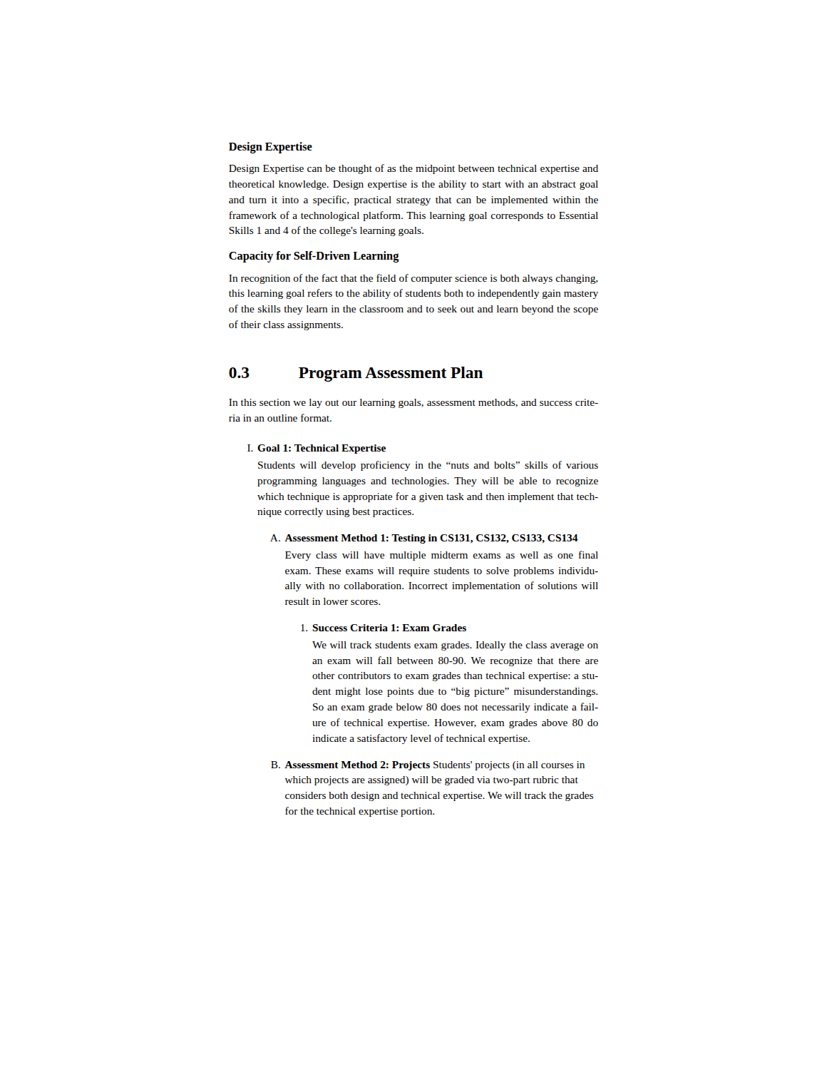Design Expertise
Design Expertise can be thought of as the midpoint between technical expertise and theoretical knowledge. Design expertise is the ability to start with an abstract goal and turn it into a specific, practical strategy that can be implemented within the framework of a technological platform. This learning goal corresponds to Essential Skills 1 and 4 of the college's learning goals.
Capacity for Self-Driven Learning
In recognition of the fact that the field of computer science is both always changing, this learning goal refers to the ability of students both to independently gain mastery of the skills they learn in the classroom and to seek out and learn beyond the scope of their class assignments.
0.3 Program Assessment Plan
In this section we lay out our learning goals, assessment methods, and success criteria in an outline format.
I. Goal 1: Technical Expertise Students will develop proficiency in the “nuts and bolts” skills of various programming languages and technologies. They will be able to recognize which technique is appropriate for a given task and then implement that technique correctly using best practices.
A. Assessment Method 1: Testing in CS131, CS132, CS133, CS134 Every class will have multiple midterm exams as well as one final exam. These exams will require students to solve problems individually with no collaboration. Incorrect implementation of solutions will result in lower scores.
1. Success Criteria 1: Exam Grades We will track students exam grades. Ideally the class average on an exam will fall between 80-90. We recognize that there are other contributors to exam grades than technical expertise: a student might lose points due to “big picture” misunderstandings. So an exam grade below 80 does not necessarily indicate a failure of technical expertise. However, exam grades above 80 do indicate a satisfactory level of technical expertise.
B. Assessment Method 2: Projects Students' projects (in all courses in which projects are assigned) will be graded via two-part rubric that considers both design and technical expertise. We will track the grades for the technical expertise portion.